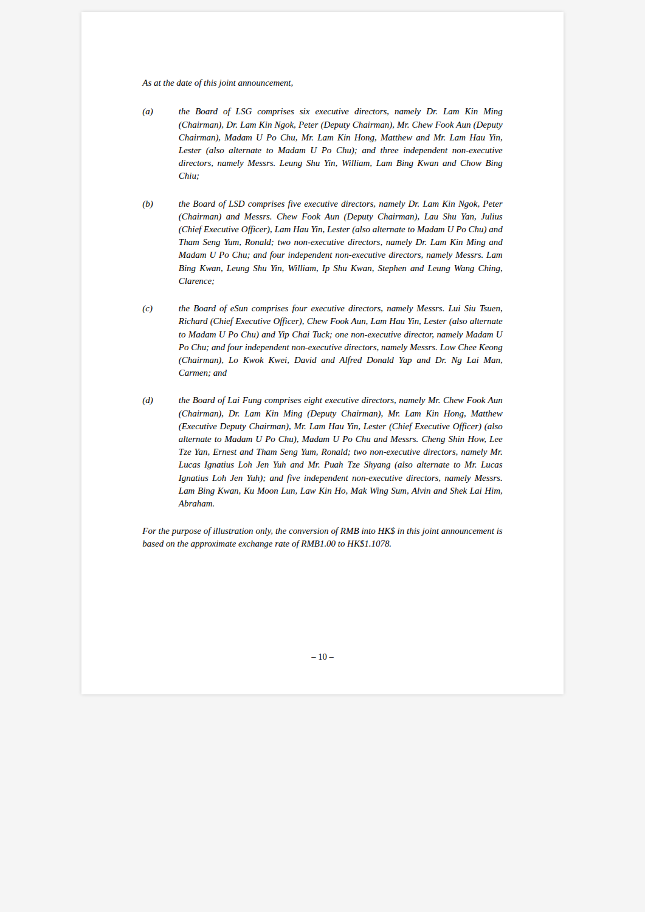As at the date of this joint announcement,
(a)
the Board of LSG comprises six executive directors, namely Dr. Lam Kin Ming (Chairman), Dr. Lam Kin Ngok, Peter (Deputy Chairman), Mr. Chew Fook Aun (Deputy Chairman), Madam U Po Chu, Mr. Lam Kin Hong, Matthew and Mr. Lam Hau Yin, Lester (also alternate to Madam U Po Chu); and three independent non-executive directors, namely Messrs. Leung Shu Yin, William, Lam Bing Kwan and Chow Bing Chiu;
(b)
the Board of LSD comprises five executive directors, namely Dr. Lam Kin Ngok, Peter (Chairman) and Messrs. Chew Fook Aun (Deputy Chairman), Lau Shu Yan, Julius (Chief Executive Officer), Lam Hau Yin, Lester (also alternate to Madam U Po Chu) and Tham Seng Yum, Ronald; two non-executive directors, namely Dr. Lam Kin Ming and Madam U Po Chu; and four independent non-executive directors, namely Messrs. Lam Bing Kwan, Leung Shu Yin, William, Ip Shu Kwan, Stephen and Leung Wang Ching, Clarence;
(c)
the Board of eSun comprises four executive directors, namely Messrs. Lui Siu Tsuen, Richard (Chief Executive Officer), Chew Fook Aun, Lam Hau Yin, Lester (also alternate to Madam U Po Chu) and Yip Chai Tuck; one non-executive director, namely Madam U Po Chu; and four independent non-executive directors, namely Messrs. Low Chee Keong (Chairman), Lo Kwok Kwei, David and Alfred Donald Yap and Dr. Ng Lai Man, Carmen; and
(d)
the Board of Lai Fung comprises eight executive directors, namely Mr. Chew Fook Aun (Chairman), Dr. Lam Kin Ming (Deputy Chairman), Mr. Lam Kin Hong, Matthew (Executive Deputy Chairman), Mr. Lam Hau Yin, Lester (Chief Executive Officer) (also alternate to Madam U Po Chu), Madam U Po Chu and Messrs. Cheng Shin How, Lee Tze Yan, Ernest and Tham Seng Yum, Ronald; two non-executive directors, namely Mr. Lucas Ignatius Loh Jen Yuh and Mr. Puah Tze Shyang (also alternate to Mr. Lucas Ignatius Loh Jen Yuh); and five independent non-executive directors, namely Messrs. Lam Bing Kwan, Ku Moon Lun, Law Kin Ho, Mak Wing Sum, Alvin and Shek Lai Him, Abraham.
For the purpose of illustration only, the conversion of RMB into HK$ in this joint announcement is based on the approximate exchange rate of RMB1.00 to HK$1.1078.
– 10 –